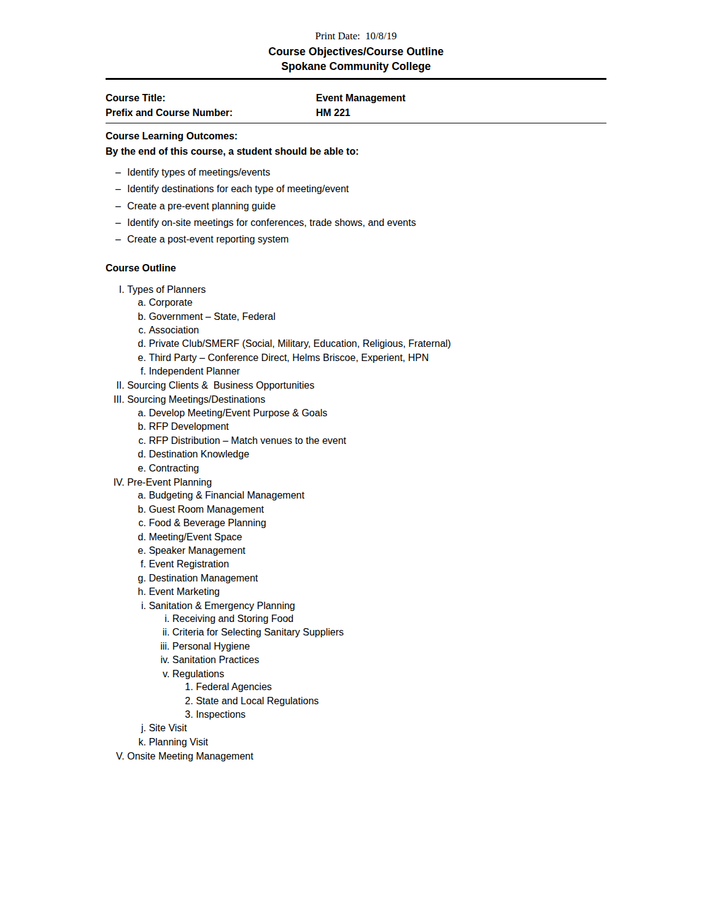Print Date: 10/8/19
Course Objectives/Course Outline
Spokane Community College
| Course Title: | Event Management |
| Prefix and Course Number: | HM 221 |
Course Learning Outcomes:
By the end of this course, a student should be able to:
Identify types of meetings/events
Identify destinations for each type of meeting/event
Create a pre-event planning guide
Identify on-site meetings for conferences, trade shows, and events
Create a post-event reporting system
Course Outline
Types of Planners
Corporate
Government – State, Federal
Association
Private Club/SMERF (Social, Military, Education, Religious, Fraternal)
Third Party – Conference Direct, Helms Briscoe, Experient, HPN
Independent Planner
Sourcing Clients & Business Opportunities
Sourcing Meetings/Destinations
Develop Meeting/Event Purpose & Goals
RFP Development
RFP Distribution – Match venues to the event
Destination Knowledge
Contracting
Pre-Event Planning
Budgeting & Financial Management
Guest Room Management
Food & Beverage Planning
Meeting/Event Space
Speaker Management
Event Registration
Destination Management
Event Marketing
Sanitation & Emergency Planning
Receiving and Storing Food
Criteria for Selecting Sanitary Suppliers
Personal Hygiene
Sanitation Practices
Regulations
Federal Agencies
State and Local Regulations
Inspections
Site Visit
Planning Visit
Onsite Meeting Management